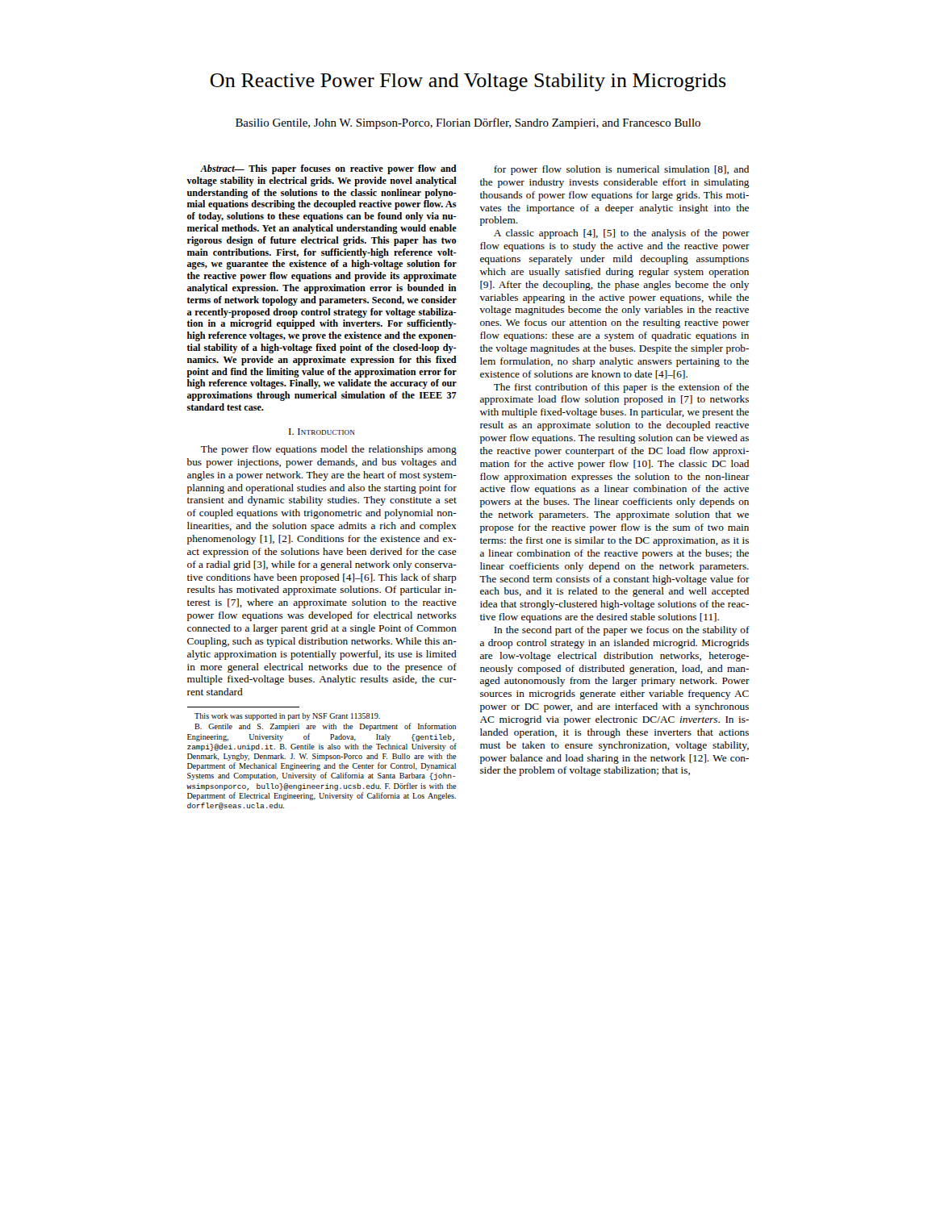On Reactive Power Flow and Voltage Stability in Microgrids
Basilio Gentile, John W. Simpson-Porco, Florian Dörfler, Sandro Zampieri, and Francesco Bullo
Abstract— This paper focuses on reactive power flow and voltage stability in electrical grids. We provide novel analytical understanding of the solutions to the classic nonlinear polynomial equations describing the decoupled reactive power flow. As of today, solutions to these equations can be found only via numerical methods. Yet an analytical understanding would enable rigorous design of future electrical grids. This paper has two main contributions. First, for sufficiently-high reference voltages, we guarantee the existence of a high-voltage solution for the reactive power flow equations and provide its approximate analytical expression. The approximation error is bounded in terms of network topology and parameters. Second, we consider a recently-proposed droop control strategy for voltage stabilization in a microgrid equipped with inverters. For sufficiently-high reference voltages, we prove the existence and the exponential stability of a high-voltage fixed point of the closed-loop dynamics. We provide an approximate expression for this fixed point and find the limiting value of the approximation error for high reference voltages. Finally, we validate the accuracy of our approximations through numerical simulation of the IEEE 37 standard test case.
I. Introduction
The power flow equations model the relationships among bus power injections, power demands, and bus voltages and angles in a power network. They are the heart of most system-planning and operational studies and also the starting point for transient and dynamic stability studies. They constitute a set of coupled equations with trigonometric and polynomial non-linearities, and the solution space admits a rich and complex phenomenology [1], [2]. Conditions for the existence and exact expression of the solutions have been derived for the case of a radial grid [3], while for a general network only conservative conditions have been proposed [4]–[6]. This lack of sharp results has motivated approximate solutions. Of particular interest is [7], where an approximate solution to the reactive power flow equations was developed for electrical networks connected to a larger parent grid at a single Point of Common Coupling, such as typical distribution networks. While this analytic approximation is potentially powerful, its use is limited in more general electrical networks due to the presence of multiple fixed-voltage buses. Analytic results aside, the current standard
This work was supported in part by NSF Grant 1135819.
B. Gentile and S. Zampieri are with the Department of Information Engineering, University of Padova, Italy {gentileb, zampi}@dei.unipd.it. B. Gentile is also with the Technical University of Denmark, Lyngby, Denmark. J. W. Simpson-Porco and F. Bullo are with the Department of Mechanical Engineering and the Center for Control, Dynamical Systems and Computation, University of California at Santa Barbara {johnwsimpsonporco, bullo}@engineering.ucsb.edu. F. Dörfler is with the Department of Electrical Engineering, University of California at Los Angeles. dorfler@seas.ucla.edu.
for power flow solution is numerical simulation [8], and the power industry invests considerable effort in simulating thousands of power flow equations for large grids. This motivates the importance of a deeper analytic insight into the problem.
A classic approach [4], [5] to the analysis of the power flow equations is to study the active and the reactive power equations separately under mild decoupling assumptions which are usually satisfied during regular system operation [9]. After the decoupling, the phase angles become the only variables appearing in the active power equations, while the voltage magnitudes become the only variables in the reactive ones. We focus our attention on the resulting reactive power flow equations: these are a system of quadratic equations in the voltage magnitudes at the buses. Despite the simpler problem formulation, no sharp analytic answers pertaining to the existence of solutions are known to date [4]–[6].
The first contribution of this paper is the extension of the approximate load flow solution proposed in [7] to networks with multiple fixed-voltage buses. In particular, we present the result as an approximate solution to the decoupled reactive power flow equations. The resulting solution can be viewed as the reactive power counterpart of the DC load flow approximation for the active power flow [10]. The classic DC load flow approximation expresses the solution to the non-linear active flow equations as a linear combination of the active powers at the buses. The linear coefficients only depends on the network parameters. The approximate solution that we propose for the reactive power flow is the sum of two main terms: the first one is similar to the DC approximation, as it is a linear combination of the reactive powers at the buses; the linear coefficients only depend on the network parameters. The second term consists of a constant high-voltage value for each bus, and it is related to the general and well accepted idea that strongly-clustered high-voltage solutions of the reactive flow equations are the desired stable solutions [11].
In the second part of the paper we focus on the stability of a droop control strategy in an islanded microgrid. Microgrids are low-voltage electrical distribution networks, heterogeneously composed of distributed generation, load, and managed autonomously from the larger primary network. Power sources in microgrids generate either variable frequency AC power or DC power, and are interfaced with a synchronous AC microgrid via power electronic DC/AC inverters. In islanded operation, it is through these inverters that actions must be taken to ensure synchronization, voltage stability, power balance and load sharing in the network [12]. We consider the problem of voltage stabilization; that is,